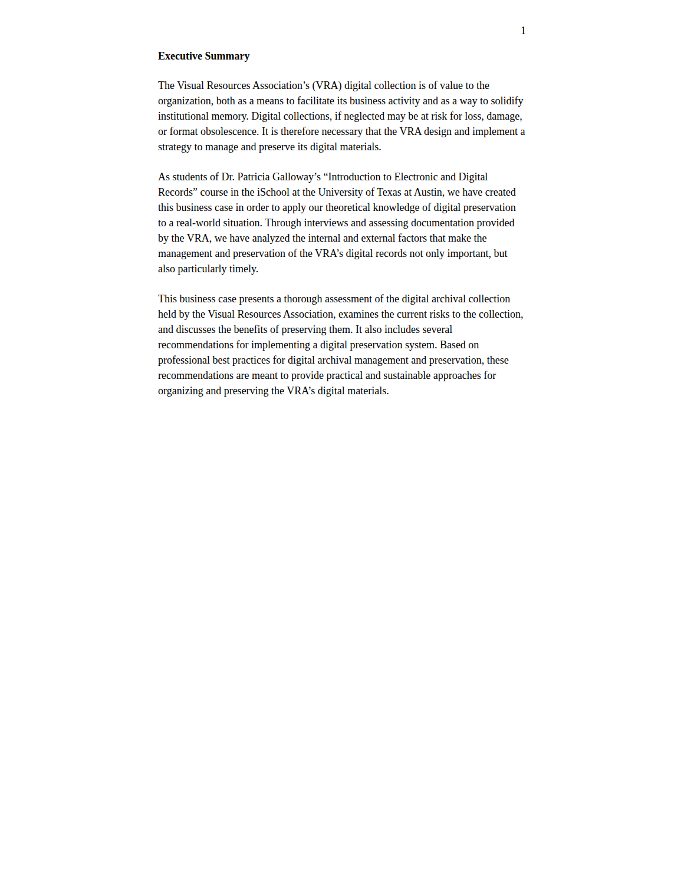1
Executive Summary
The Visual Resources Association’s (VRA) digital collection is of value to the organization, both as a means to facilitate its business activity and as a way to solidify institutional memory. Digital collections, if neglected may be at risk for loss, damage, or format obsolescence. It is therefore necessary that the VRA design and implement a strategy to manage and preserve its digital materials.
As students of Dr. Patricia Galloway’s “Introduction to Electronic and Digital Records” course in the iSchool at the University of Texas at Austin, we have created this business case in order to apply our theoretical knowledge of digital preservation to a real-world situation. Through interviews and assessing documentation provided by the VRA, we have analyzed the internal and external factors that make the management and preservation of the VRA’s digital records not only important, but also particularly timely.
This business case presents a thorough assessment of the digital archival collection held by the Visual Resources Association, examines the current risks to the collection, and discusses the benefits of preserving them. It also includes several recommendations for implementing a digital preservation system. Based on professional best practices for digital archival management and preservation, these recommendations are meant to provide practical and sustainable approaches for organizing and preserving the VRA’s digital materials.